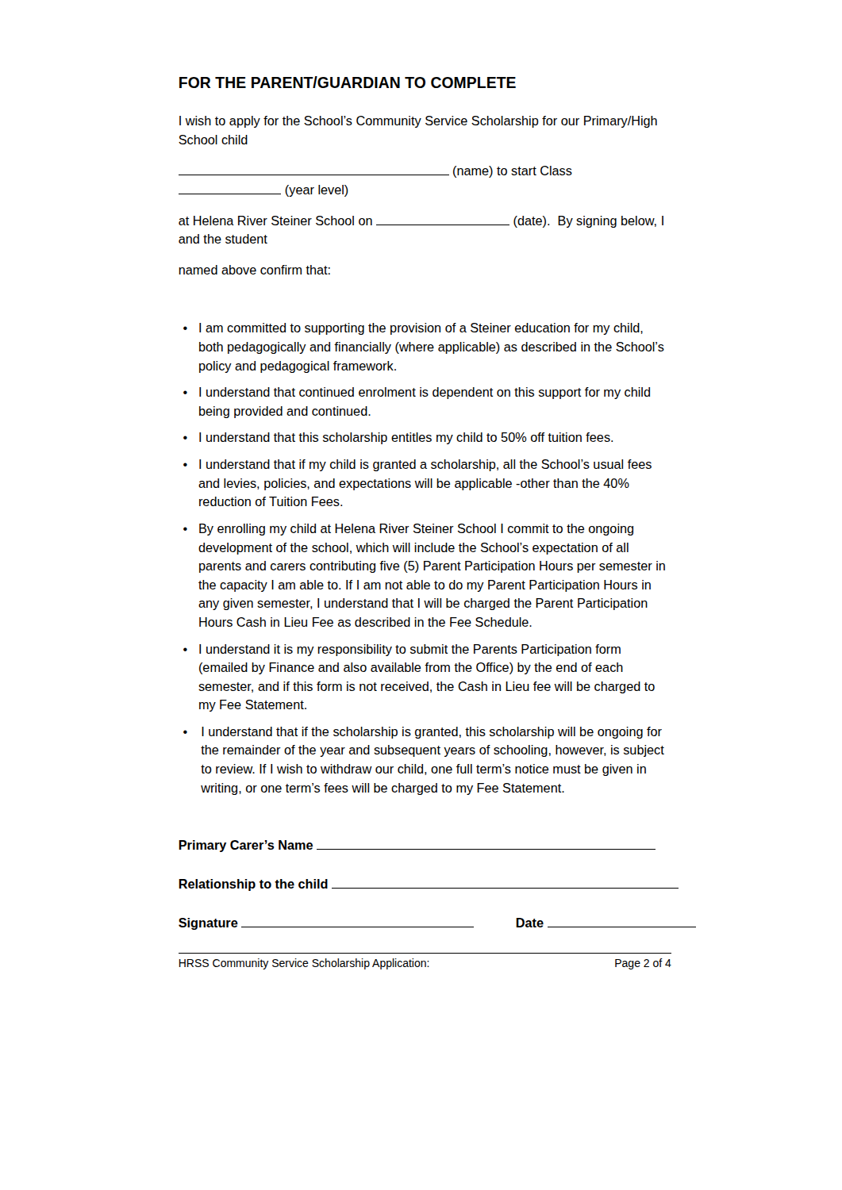FOR THE PARENT/GUARDIAN TO COMPLETE
I wish to apply for the School’s Community Service Scholarship for our Primary/High School child
(name) to start Class (year level)
at Helena River Steiner School on (date). By signing below, I and the student
named above confirm that:
I am committed to supporting the provision of a Steiner education for my child, both pedagogically and financially (where applicable) as described in the School’s policy and pedagogical framework.
I understand that continued enrolment is dependent on this support for my child being provided and continued.
I understand that this scholarship entitles my child to 50% off tuition fees.
I understand that if my child is granted a scholarship, all the School’s usual fees and levies, policies, and expectations will be applicable -other than the 40% reduction of Tuition Fees.
By enrolling my child at Helena River Steiner School I commit to the ongoing development of the school, which will include the School’s expectation of all parents and carers contributing five (5) Parent Participation Hours per semester in the capacity I am able to. If I am not able to do my Parent Participation Hours in any given semester, I understand that I will be charged the Parent Participation Hours Cash in Lieu Fee as described in the Fee Schedule.
I understand it is my responsibility to submit the Parents Participation form (emailed by Finance and also available from the Office) by the end of each semester, and if this form is not received, the Cash in Lieu fee will be charged to my Fee Statement.
I understand that if the scholarship is granted, this scholarship will be ongoing for the remainder of the year and subsequent years of schooling, however, is subject to review. If I wish to withdraw our child, one full term’s notice must be given in writing, or one term’s fees will be charged to my Fee Statement.
Primary Carer’s Name
Relationship to the child
Signature Date
HRSS Community Service Scholarship Application: Page 2 of 4